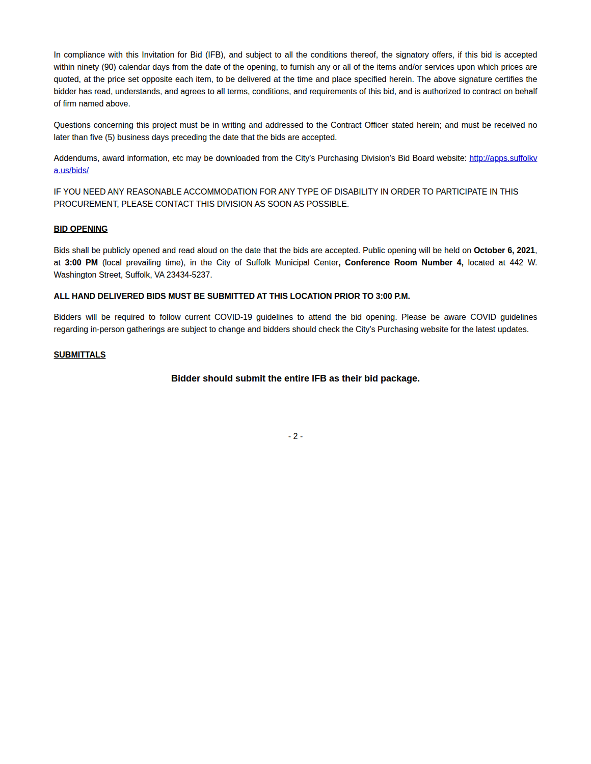In compliance with this Invitation for Bid (IFB), and subject to all the conditions thereof, the signatory offers, if this bid is accepted within ninety (90) calendar days from the date of the opening, to furnish any or all of the items and/or services upon which prices are quoted, at the price set opposite each item, to be delivered at the time and place specified herein. The above signature certifies the bidder has read, understands, and agrees to all terms, conditions, and requirements of this bid, and is authorized to contract on behalf of firm named above.
Questions concerning this project must be in writing and addressed to the Contract Officer stated herein; and must be received no later than five (5) business days preceding the date that the bids are accepted.
Addendums, award information, etc may be downloaded from the City's Purchasing Division's Bid Board website: http://apps.suffolkva.us/bids/
IF YOU NEED ANY REASONABLE ACCOMMODATION FOR ANY TYPE OF DISABILITY IN ORDER TO PARTICIPATE IN THIS PROCUREMENT, PLEASE CONTACT THIS DIVISION AS SOON AS POSSIBLE.
BID OPENING
Bids shall be publicly opened and read aloud on the date that the bids are accepted. Public opening will be held on October 6, 2021, at 3:00 PM (local prevailing time), in the City of Suffolk Municipal Center, Conference Room Number 4, located at 442 W. Washington Street, Suffolk, VA 23434-5237.
ALL HAND DELIVERED BIDS MUST BE SUBMITTED AT THIS LOCATION PRIOR TO 3:00 P.M.
Bidders will be required to follow current COVID-19 guidelines to attend the bid opening. Please be aware COVID guidelines regarding in-person gatherings are subject to change and bidders should check the City's Purchasing website for the latest updates.
SUBMITTALS
Bidder should submit the entire IFB as their bid package.
- 2 -